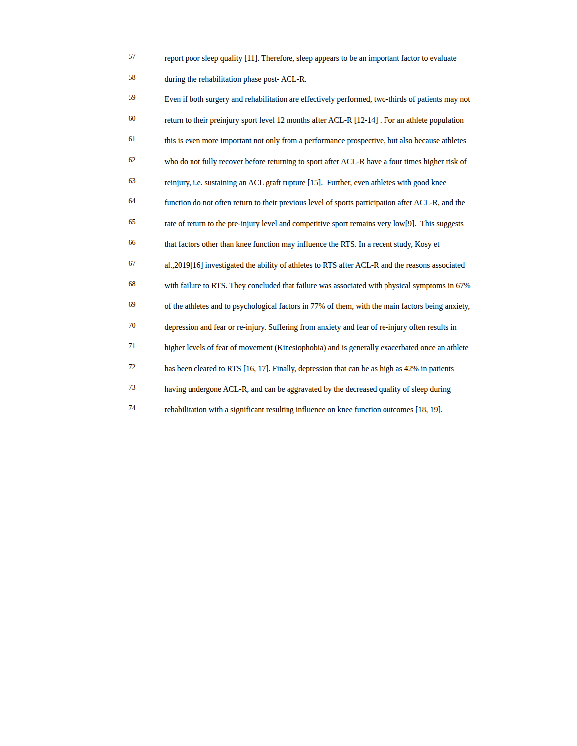report poor sleep quality [11]. Therefore, sleep appears to be an important factor to evaluate
during the rehabilitation phase post- ACL-R.
Even if both surgery and rehabilitation are effectively performed, two-thirds of patients may not
return to their preinjury sport level 12 months after ACL-R [12-14] . For an athlete population
this is even more important not only from a performance prospective, but also because athletes
who do not fully recover before returning to sport after ACL-R have a four times higher risk of
reinjury, i.e. sustaining an ACL graft rupture [15]. Further, even athletes with good knee
function do not often return to their previous level of sports participation after ACL-R, and the
rate of return to the pre-injury level and competitive sport remains very low[9]. This suggests
that factors other than knee function may influence the RTS. In a recent study, Kosy et
al.,2019[16] investigated the ability of athletes to RTS after ACL-R and the reasons associated
with failure to RTS. They concluded that failure was associated with physical symptoms in 67%
of the athletes and to psychological factors in 77% of them, with the main factors being anxiety,
depression and fear or re-injury. Suffering from anxiety and fear of re-injury often results in
higher levels of fear of movement (Kinesiophobia) and is generally exacerbated once an athlete
has been cleared to RTS [16, 17]. Finally, depression that can be as high as 42% in patients
having undergone ACL-R, and can be aggravated by the decreased quality of sleep during
rehabilitation with a significant resulting influence on knee function outcomes [18, 19].